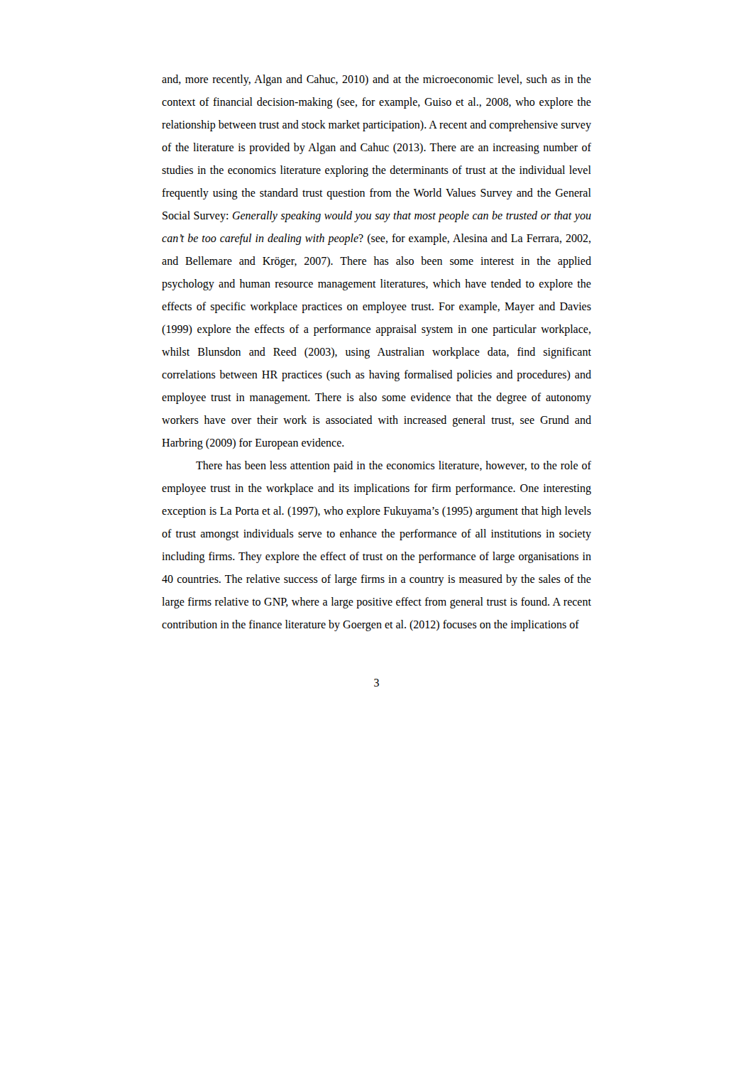and, more recently, Algan and Cahuc, 2010) and at the microeconomic level, such as in the context of financial decision-making (see, for example, Guiso et al., 2008, who explore the relationship between trust and stock market participation). A recent and comprehensive survey of the literature is provided by Algan and Cahuc (2013). There are an increasing number of studies in the economics literature exploring the determinants of trust at the individual level frequently using the standard trust question from the World Values Survey and the General Social Survey: Generally speaking would you say that most people can be trusted or that you can’t be too careful in dealing with people? (see, for example, Alesina and La Ferrara, 2002, and Bellemare and Kröger, 2007). There has also been some interest in the applied psychology and human resource management literatures, which have tended to explore the effects of specific workplace practices on employee trust. For example, Mayer and Davies (1999) explore the effects of a performance appraisal system in one particular workplace, whilst Blunsdon and Reed (2003), using Australian workplace data, find significant correlations between HR practices (such as having formalised policies and procedures) and employee trust in management. There is also some evidence that the degree of autonomy workers have over their work is associated with increased general trust, see Grund and Harbring (2009) for European evidence.
There has been less attention paid in the economics literature, however, to the role of employee trust in the workplace and its implications for firm performance. One interesting exception is La Porta et al. (1997), who explore Fukuyama’s (1995) argument that high levels of trust amongst individuals serve to enhance the performance of all institutions in society including firms. They explore the effect of trust on the performance of large organisations in 40 countries. The relative success of large firms in a country is measured by the sales of the large firms relative to GNP, where a large positive effect from general trust is found. A recent contribution in the finance literature by Goergen et al. (2012) focuses on the implications of
3